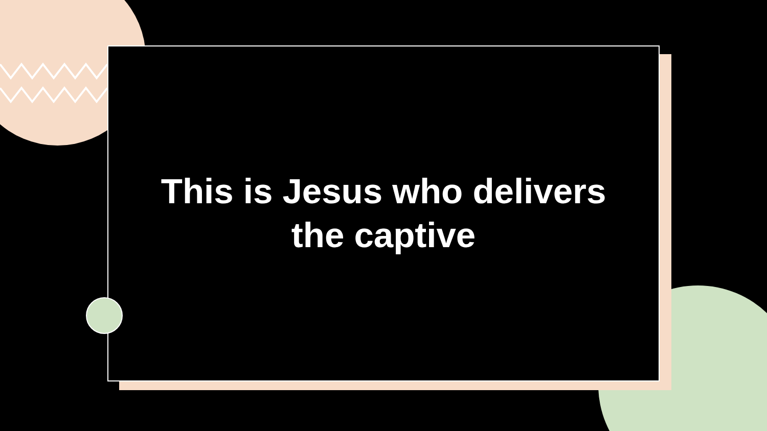This is Jesus who delivers the captive